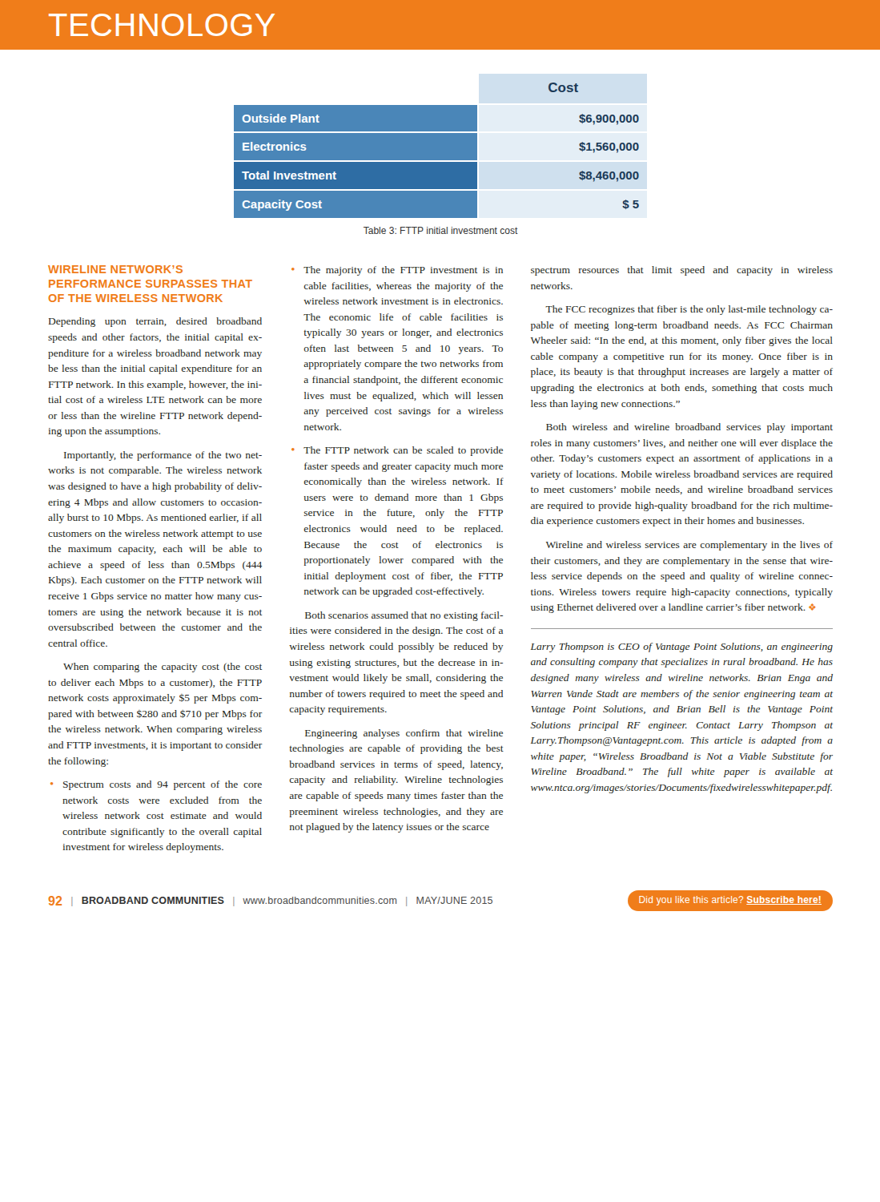TECHNOLOGY
| | Cost |
| --- | --- |
| Outside Plant | $6,900,000 |
| Electronics | $1,560,000 |
| Total Investment | $8,460,000 |
| Capacity Cost | $ 5 |
Table 3: FTTP initial investment cost
Wireline Network’s Performance Surpasses That of the Wireless Network
Depending upon terrain, desired broadband speeds and other factors, the initial capital expenditure for a wireless broadband network may be less than the initial capital expenditure for an FTTP network. In this example, however, the initial cost of a wireless LTE network can be more or less than the wireline FTTP network depending upon the assumptions.
Importantly, the performance of the two networks is not comparable. The wireless network was designed to have a high probability of delivering 4 Mbps and allow customers to occasionally burst to 10 Mbps. As mentioned earlier, if all customers on the wireless network attempt to use the maximum capacity, each will be able to achieve a speed of less than 0.5Mbps (444 Kbps). Each customer on the FTTP network will receive 1 Gbps service no matter how many customers are using the network because it is not oversubscribed between the customer and the central office.
When comparing the capacity cost (the cost to deliver each Mbps to a customer), the FTTP network costs approximately $5 per Mbps compared with between $280 and $710 per Mbps for the wireless network. When comparing wireless and FTTP investments, it is important to consider the following:
Spectrum costs and 94 percent of the core network costs were excluded from the wireless network cost estimate and would contribute significantly to the overall capital investment for wireless deployments.
The majority of the FTTP investment is in cable facilities, whereas the majority of the wireless network investment is in electronics. The economic life of cable facilities is typically 30 years or longer, and electronics often last between 5 and 10 years. To appropriately compare the two networks from a financial standpoint, the different economic lives must be equalized, which will lessen any perceived cost savings for a wireless network.
The FTTP network can be scaled to provide faster speeds and greater capacity much more economically than the wireless network. If users were to demand more than 1 Gbps service in the future, only the FTTP electronics would need to be replaced. Because the cost of electronics is proportionately lower compared with the initial deployment cost of fiber, the FTTP network can be upgraded cost-effectively.
Both scenarios assumed that no existing facilities were considered in the design. The cost of a wireless network could possibly be reduced by using existing structures, but the decrease in investment would likely be small, considering the number of towers required to meet the speed and capacity requirements.
Engineering analyses confirm that wireline technologies are capable of providing the best broadband services in terms of speed, latency, capacity and reliability. Wireline technologies are capable of speeds many times faster than the preeminent wireless technologies, and they are not plagued by the latency issues or the scarce
spectrum resources that limit speed and capacity in wireless networks.
The FCC recognizes that fiber is the only last-mile technology capable of meeting long-term broadband needs. As FCC Chairman Wheeler said: “In the end, at this moment, only fiber gives the local cable company a competitive run for its money. Once fiber is in place, its beauty is that throughput increases are largely a matter of upgrading the electronics at both ends, something that costs much less than laying new connections.”
Both wireless and wireline broadband services play important roles in many customers’ lives, and neither one will ever displace the other. Today’s customers expect an assortment of applications in a variety of locations. Mobile wireless broadband services are required to meet customers’ mobile needs, and wireline broadband services are required to provide high-quality broadband for the rich multimedia experience customers expect in their homes and businesses.
Wireline and wireless services are complementary in the lives of their customers, and they are complementary in the sense that wireless service depends on the speed and quality of wireline connections. Wireless towers require high-capacity connections, typically using Ethernet delivered over a landline carrier’s fiber network. ❖
Larry Thompson is CEO of Vantage Point Solutions, an engineering and consulting company that specializes in rural broadband. He has designed many wireless and wireline networks. Brian Enga and Warren Vande Stadt are members of the senior engineering team at Vantage Point Solutions, and Brian Bell is the Vantage Point Solutions principal RF engineer. Contact Larry Thompson at Larry.Thompson@Vantagepnt.com. This article is adapted from a white paper, “Wireless Broadband is Not a Viable Substitute for Wireline Broadband.” The full white paper is available at www.ntca.org/images/stories/Documents/fixedwirelesswhitepaper.pdf.
92 | BROADBAND COMMUNITIES | www.broadbandcommunities.com | MAY/JUNE 2015 Did you like this article? Subscribe here!